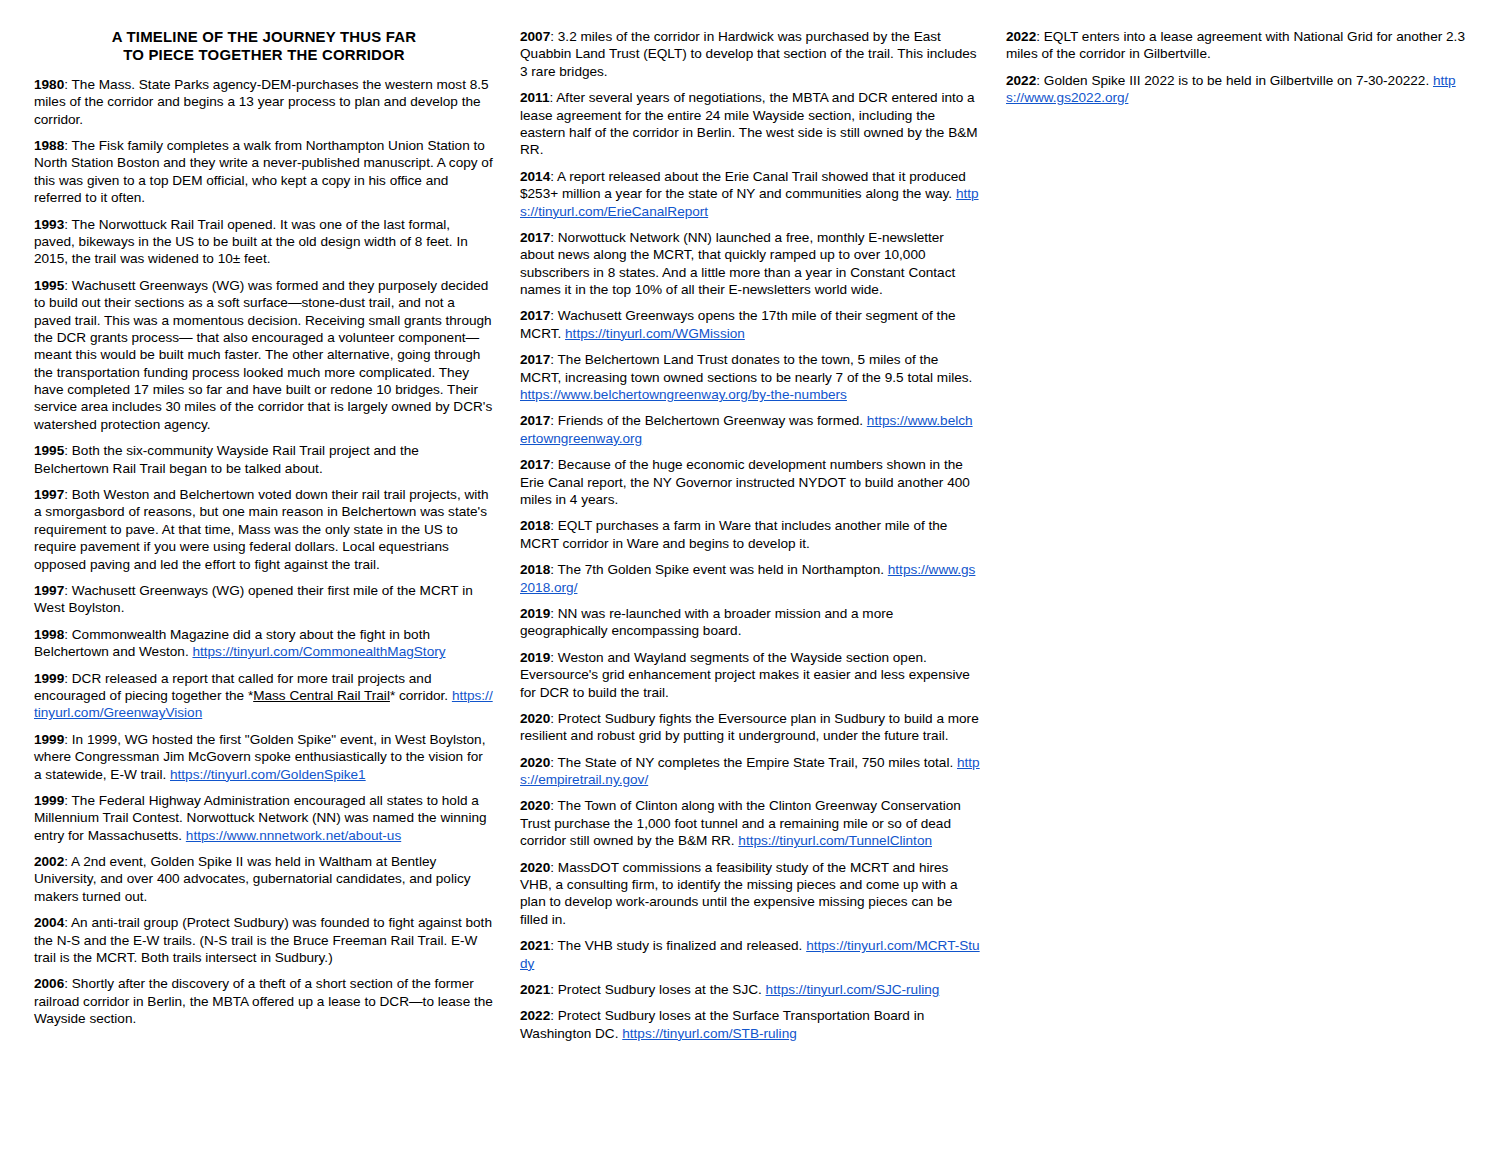A TIMELINE OF THE JOURNEY THUS FAR
TO PIECE TOGETHER THE CORRIDOR
1980: The Mass. State Parks agency-DEM-purchases the western most 8.5 miles of the corridor and begins a 13 year process to plan and develop the corridor.
1988: The Fisk family completes a walk from Northampton Union Station to North Station Boston and they write a never-published manuscript. A copy of this was given to a top DEM official, who kept a copy in his office and referred to it often.
1993: The Norwottuck Rail Trail opened. It was one of the last formal, paved, bikeways in the US to be built at the old design width of 8 feet. In 2015, the trail was widened to 10± feet.
1995: Wachusett Greenways (WG) was formed and they purposely decided to build out their sections as a soft surface—stone-dust trail, and not a paved trail. This was a momentous decision. Receiving small grants through the DCR grants process— that also encouraged a volunteer component—meant this would be built much faster. The other alternative, going through the transportation funding process looked much more complicated. They have completed 17 miles so far and have built or redone 10 bridges. Their service area includes 30 miles of the corridor that is largely owned by DCR's watershed protection agency.
1995: Both the six-community Wayside Rail Trail project and the Belchertown Rail Trail began to be talked about.
1997: Both Weston and Belchertown voted down their rail trail projects, with a smorgasbord of reasons, but one main reason in Belchertown was state's requirement to pave. At that time, Mass was the only state in the US to require pavement if you were using federal dollars. Local equestrians opposed paving and led the effort to fight against the trail.
1997: Wachusett Greenways (WG) opened their first mile of the MCRT in West Boylston.
1998: Commonwealth Magazine did a story about the fight in both Belchertown and Weston. https://tinyurl.com/CommonealthMagStory
1999: DCR released a report that called for more trail projects and encouraged of piecing together the *Mass Central Rail Trail* corridor. https://tinyurl.com/GreenwayVision
1999: In 1999, WG hosted the first "Golden Spike" event, in West Boylston, where Congressman Jim McGovern spoke enthusiastically to the vision for a statewide, E-W trail. https://tinyurl.com/GoldenSpike1
1999: The Federal Highway Administration encouraged all states to hold a Millennium Trail Contest. Norwottuck Network (NN) was named the winning entry for Massachusetts. https://www.nnnetwork.net/about-us
2002: A 2nd event, Golden Spike II was held in Waltham at Bentley University, and over 400 advocates, gubernatorial candidates, and policy makers turned out.
2004: An anti-trail group (Protect Sudbury) was founded to fight against both the N-S and the E-W trails. (N-S trail is the Bruce Freeman Rail Trail. E-W trail is the MCRT. Both trails intersect in Sudbury.)
2006: Shortly after the discovery of a theft of a short section of the former railroad corridor in Berlin, the MBTA offered up a lease to DCR—to lease the Wayside section.
2007: 3.2 miles of the corridor in Hardwick was purchased by the East Quabbin Land Trust (EQLT) to develop that section of the trail. This includes 3 rare bridges.
2011: After several years of negotiations, the MBTA and DCR entered into a lease agreement for the entire 24 mile Wayside section, including the eastern half of the corridor in Berlin. The west side is still owned by the B&M RR.
2014: A report released about the Erie Canal Trail showed that it produced $253+ million a year for the state of NY and communities along the way. https://tinyurl.com/ErieCanalReport
2017: Norwottuck Network (NN) launched a free, monthly E-newsletter about news along the MCRT, that quickly ramped up to over 10,000 subscribers in 8 states. And a little more than a year in Constant Contact names it in the top 10% of all their E-newsletters world wide.
2017: Wachusett Greenways opens the 17th mile of their segment of the MCRT. https://tinyurl.com/WGMission
2017: The Belchertown Land Trust donates to the town, 5 miles of the MCRT, increasing town owned sections to be nearly 7 of the 9.5 total miles. https://www.belchertowngreenway.org/by-the-numbers
2017: Friends of the Belchertown Greenway was formed. https://www.belchertowngreenway.org
2017: Because of the huge economic development numbers shown in the Erie Canal report, the NY Governor instructed NYDOT to build another 400 miles in 4 years.
2018: EQLT purchases a farm in Ware that includes another mile of the MCRT corridor in Ware and begins to develop it.
2018: The 7th Golden Spike event was held in Northampton. https://www.gs2018.org/
2019: NN was re-launched with a broader mission and a more geographically encompassing board.
2019: Weston and Wayland segments of the Wayside section open. Eversource's grid enhancement project makes it easier and less expensive for DCR to build the trail.
2020: Protect Sudbury fights the Eversource plan in Sudbury to build a more resilient and robust grid by putting it underground, under the future trail.
2020: The State of NY completes the Empire State Trail, 750 miles total. https://empiretrail.ny.gov/
2020: The Town of Clinton along with the Clinton Greenway Conservation Trust purchase the 1,000 foot tunnel and a remaining mile or so of dead corridor still owned by the B&M RR. https://tinyurl.com/TunnelClinton
2020: MassDOT commissions a feasibility study of the MCRT and hires VHB, a consulting firm, to identify the missing pieces and come up with a plan to develop work-arounds until the expensive missing pieces can be filled in.
2021: The VHB study is finalized and released. https://tinyurl.com/MCRT-Study
2021: Protect Sudbury loses at the SJC. https://tinyurl.com/SJC-ruling
2022: Protect Sudbury loses at the Surface Transportation Board in Washington DC. https://tinyurl.com/STB-ruling
2022: EQLT enters into a lease agreement with National Grid for another 2.3 miles of the corridor in Gilbertville.
2022: Golden Spike III 2022 is to be held in Gilbertville on 7-30-20222. https://www.gs2022.org/